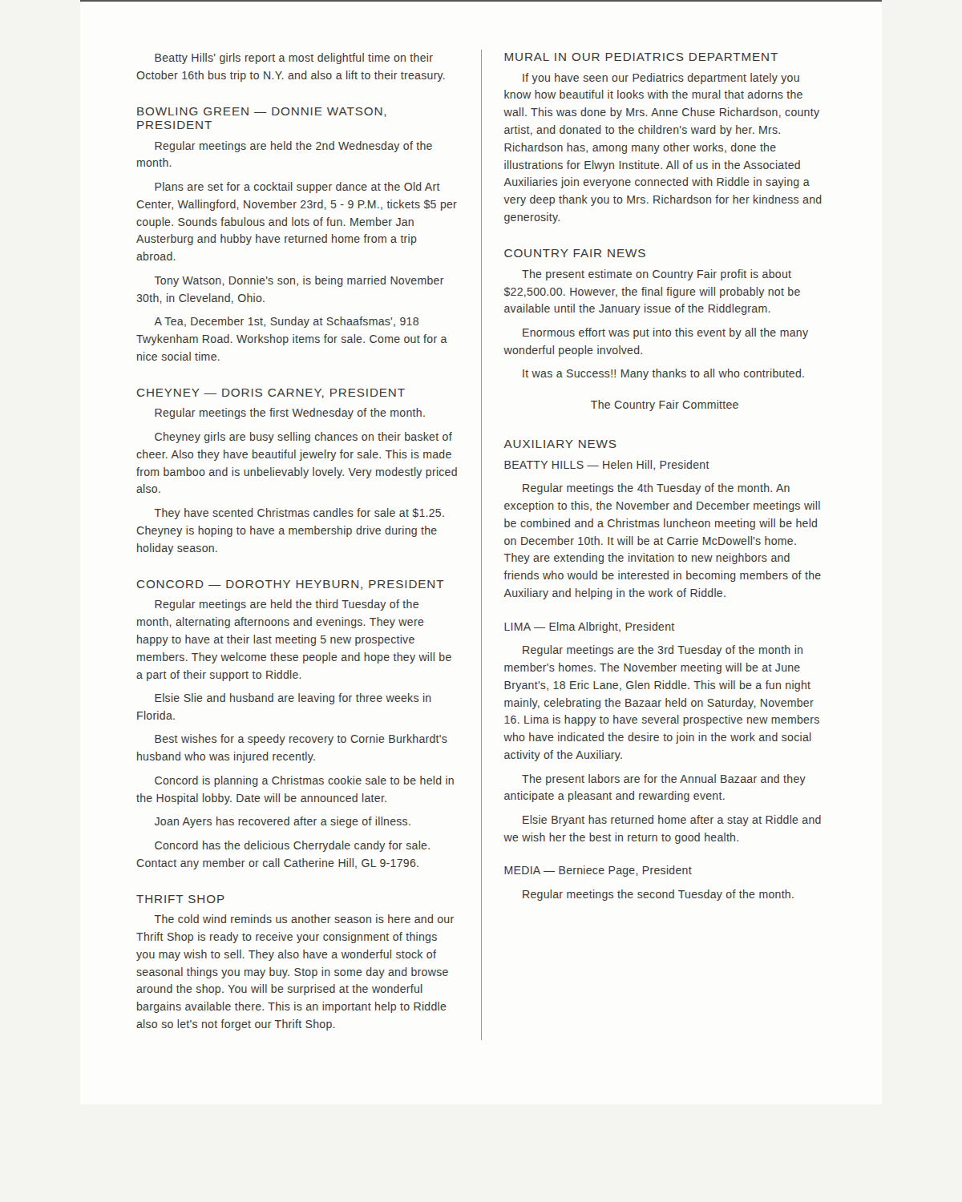Beatty Hills' girls report a most delightful time on their October 16th bus trip to N.Y. and also a lift to their treasury.
Bowling Green — Donnie Watson, President
Regular meetings are held the 2nd Wednesday of the month.
Plans are set for a cocktail supper dance at the Old Art Center, Wallingford, November 23rd, 5 - 9 P.M., tickets $5 per couple. Sounds fabulous and lots of fun. Member Jan Austerburg and hubby have returned home from a trip abroad.
Tony Watson, Donnie's son, is being married November 30th, in Cleveland, Ohio.
A Tea, December 1st, Sunday at Schaafsmas', 918 Twykenham Road. Workshop items for sale. Come out for a nice social time.
Cheyney — Doris Carney, President
Regular meetings the first Wednesday of the month.
Cheyney girls are busy selling chances on their basket of cheer. Also they have beautiful jewelry for sale. This is made from bamboo and is unbelievably lovely. Very modestly priced also.
They have scented Christmas candles for sale at $1.25. Cheyney is hoping to have a membership drive during the holiday season.
Concord — Dorothy Heyburn, President
Regular meetings are held the third Tuesday of the month, alternating afternoons and evenings. They were happy to have at their last meeting 5 new prospective members. They welcome these people and hope they will be a part of their support to Riddle.
Elsie Slie and husband are leaving for three weeks in Florida.
Best wishes for a speedy recovery to Cornie Burkhardt's husband who was injured recently.
Concord is planning a Christmas cookie sale to be held in the Hospital lobby. Date will be announced later.
Joan Ayers has recovered after a siege of illness.
Concord has the delicious Cherrydale candy for sale. Contact any member or call Catherine Hill, GL 9-1796.
Thrift Shop
The cold wind reminds us another season is here and our Thrift Shop is ready to receive your consignment of things you may wish to sell. They also have a wonderful stock of seasonal things you may buy. Stop in some day and browse around the shop. You will be surprised at the wonderful bargains available there. This is an important help to Riddle also so let's not forget our Thrift Shop.
Mural in Our Pediatrics Department
If you have seen our Pediatrics department lately you know how beautiful it looks with the mural that adorns the wall. This was done by Mrs. Anne Chuse Richardson, county artist, and donated to the children's ward by her. Mrs. Richardson has, among many other works, done the illustrations for Elwyn Institute. All of us in the Associated Auxiliaries join everyone connected with Riddle in saying a very deep thank you to Mrs. Richardson for her kindness and generosity.
Country Fair News
The present estimate on Country Fair profit is about $22,500.00. However, the final figure will probably not be available until the January issue of the Riddlegram.
Enormous effort was put into this event by all the many wonderful people involved.
It was a Success!! Many thanks to all who contributed.
The Country Fair Committee
Auxiliary News
BEATTY HILLS — Helen Hill, President
Regular meetings the 4th Tuesday of the month. An exception to this, the November and December meetings will be combined and a Christmas luncheon meeting will be held on December 10th. It will be at Carrie McDowell's home. They are extending the invitation to new neighbors and friends who would be interested in becoming members of the Auxiliary and helping in the work of Riddle.
LIMA — Elma Albright, President
Regular meetings are the 3rd Tuesday of the month in member's homes. The November meeting will be at June Bryant's, 18 Eric Lane, Glen Riddle. This will be a fun night mainly, celebrating the Bazaar held on Saturday, November 16. Lima is happy to have several prospective new members who have indicated the desire to join in the work and social activity of the Auxiliary.
The present labors are for the Annual Bazaar and they anticipate a pleasant and rewarding event.
Elsie Bryant has returned home after a stay at Riddle and we wish her the best in return to good health.
MEDIA — Berniece Page, President
Regular meetings the second Tuesday of the month.